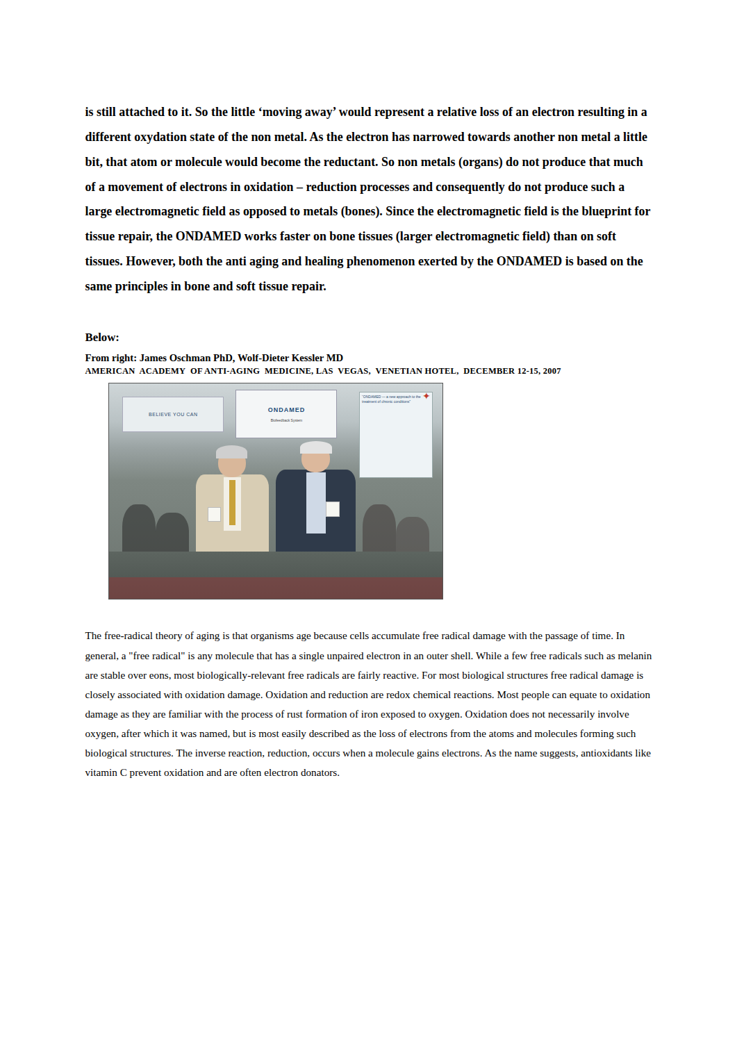is still attached to it. So the little ‘moving away’ would represent a relative loss of an electron resulting in a different oxydation state of the non metal. As the electron has narrowed towards another non metal a little bit, that atom or molecule would become the reductant. So non metals (organs) do not produce that much of a movement of electrons in oxidation – reduction processes and consequently do not produce such a large electromagnetic field as opposed to metals (bones). Since the electromagnetic field is the blueprint for tissue repair, the ONDAMED works faster on bone tissues (larger electromagnetic field) than on soft tissues. However, both the anti aging and healing phenomenon exerted by the ONDAMED is based on the same principles in bone and soft tissue repair.
Below:
From right: James Oschman PhD, Wolf-Dieter Kessler MD
AMERICAN ACADEMY OF ANTI-AGING MEDICINE, LAS VEGAS, VENETIAN HOTEL, DECEMBER 12-15, 2007
BELIEVE YOU CAN
ONDAMED
Biofeedback System
“ONDAMED — a new approach to the treatment of chronic conditions”
✦
The free-radical theory of aging is that organisms age because cells accumulate free radical damage with the passage of time. In general, a "free radical" is any molecule that has a single unpaired electron in an outer shell. While a few free radicals such as melanin are stable over eons, most biologically-relevant free radicals are fairly reactive. For most biological structures free radical damage is closely associated with oxidation damage. Oxidation and reduction are redox chemical reactions. Most people can equate to oxidation damage as they are familiar with the process of rust formation of iron exposed to oxygen. Oxidation does not necessarily involve oxygen, after which it was named, but is most easily described as the loss of electrons from the atoms and molecules forming such biological structures. The inverse reaction, reduction, occurs when a molecule gains electrons. As the name suggests, antioxidants like vitamin C prevent oxidation and are often electron donators.